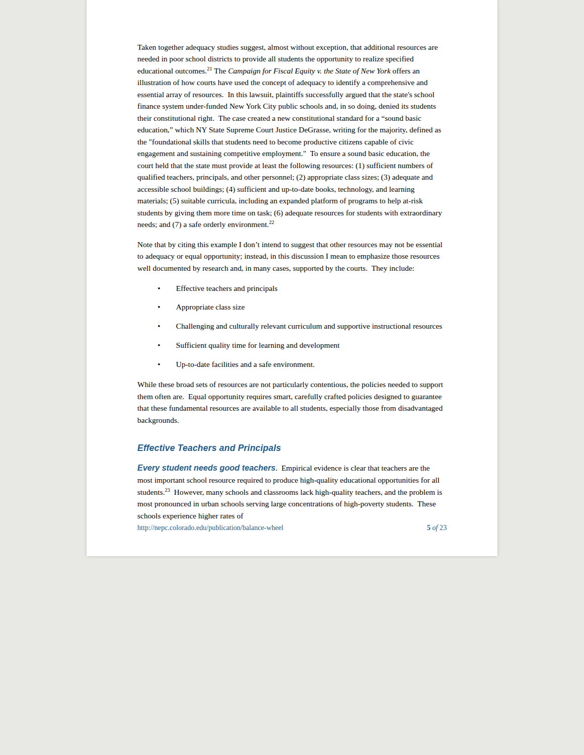Taken together adequacy studies suggest, almost without exception, that additional resources are needed in poor school districts to provide all students the opportunity to realize specified educational outcomes.21 The Campaign for Fiscal Equity v. the State of New York offers an illustration of how courts have used the concept of adequacy to identify a comprehensive and essential array of resources. In this lawsuit, plaintiffs successfully argued that the state's school finance system under-funded New York City public schools and, in so doing, denied its students their constitutional right. The case created a new constitutional standard for a “sound basic education,” which NY State Supreme Court Justice DeGrasse, writing for the majority, defined as the "foundational skills that students need to become productive citizens capable of civic engagement and sustaining competitive employment." To ensure a sound basic education, the court held that the state must provide at least the following resources: (1) sufficient numbers of qualified teachers, principals, and other personnel; (2) appropriate class sizes; (3) adequate and accessible school buildings; (4) sufficient and up-to-date books, technology, and learning materials; (5) suitable curricula, including an expanded platform of programs to help at-risk students by giving them more time on task; (6) adequate resources for students with extraordinary needs; and (7) a safe orderly environment.22
Note that by citing this example I don’t intend to suggest that other resources may not be essential to adequacy or equal opportunity; instead, in this discussion I mean to emphasize those resources well documented by research and, in many cases, supported by the courts. They include:
Effective teachers and principals
Appropriate class size
Challenging and culturally relevant curriculum and supportive instructional resources
Sufficient quality time for learning and development
Up-to-date facilities and a safe environment.
While these broad sets of resources are not particularly contentious, the policies needed to support them often are. Equal opportunity requires smart, carefully crafted policies designed to guarantee that these fundamental resources are available to all students, especially those from disadvantaged backgrounds.
Effective Teachers and Principals
Every student needs good teachers. Empirical evidence is clear that teachers are the most important school resource required to produce high-quality educational opportunities for all students.23 However, many schools and classrooms lack high-quality teachers, and the problem is most pronounced in urban schools serving large concentrations of high-poverty students. These schools experience higher rates of
http://nepc.colorado.edu/publication/balance-wheel 5 of 23